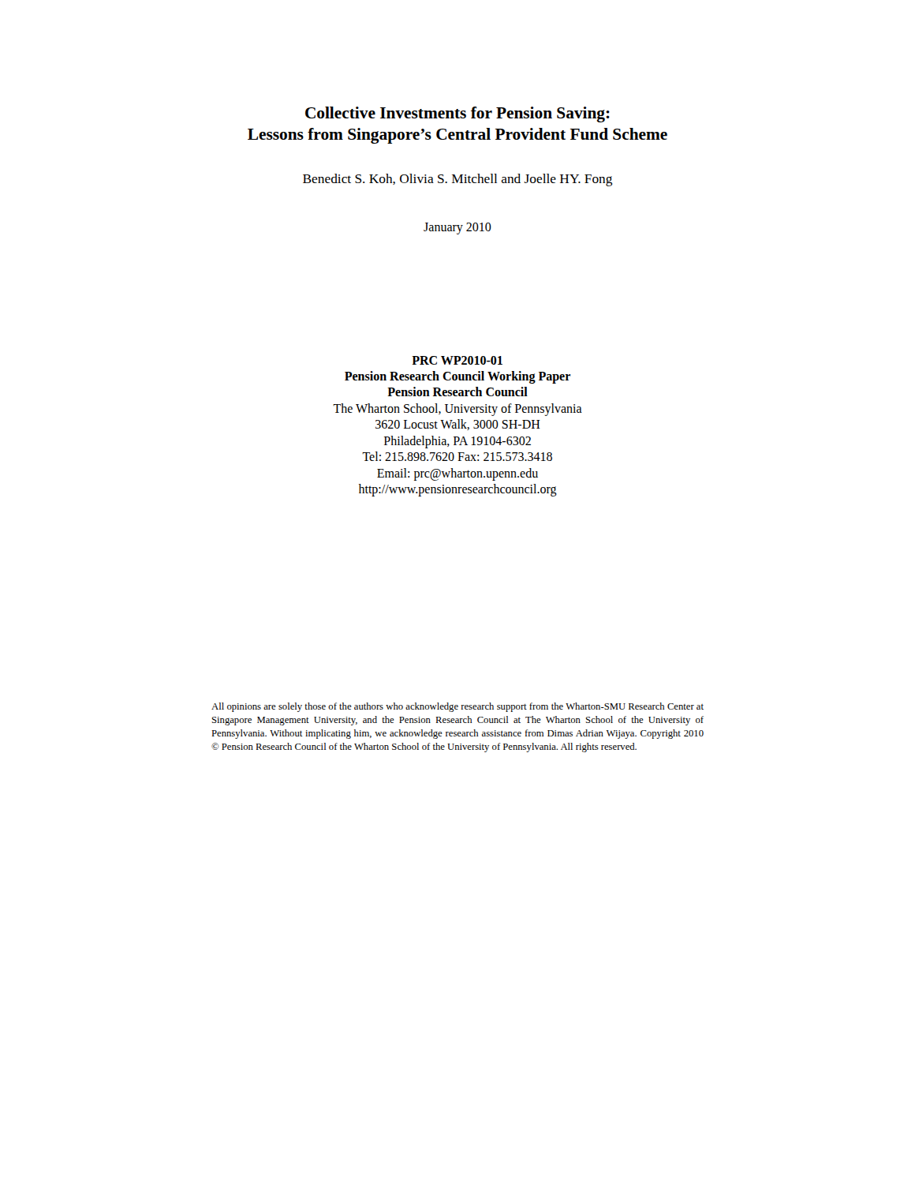Collective Investments for Pension Saving:
Lessons from Singapore’s Central Provident Fund Scheme
Benedict S. Koh, Olivia S. Mitchell and Joelle HY. Fong
January 2010
PRC WP2010-01
Pension Research Council Working Paper
Pension Research Council
The Wharton School, University of Pennsylvania
3620 Locust Walk, 3000 SH-DH
Philadelphia, PA 19104-6302
Tel: 215.898.7620 Fax: 215.573.3418
Email: prc@wharton.upenn.edu
http://www.pensionresearchcouncil.org
All opinions are solely those of the authors who acknowledge research support from the Wharton-SMU Research Center at Singapore Management University, and the Pension Research Council at The Wharton School of the University of Pennsylvania. Without implicating him, we acknowledge research assistance from Dimas Adrian Wijaya. Copyright 2010 © Pension Research Council of the Wharton School of the University of Pennsylvania. All rights reserved.